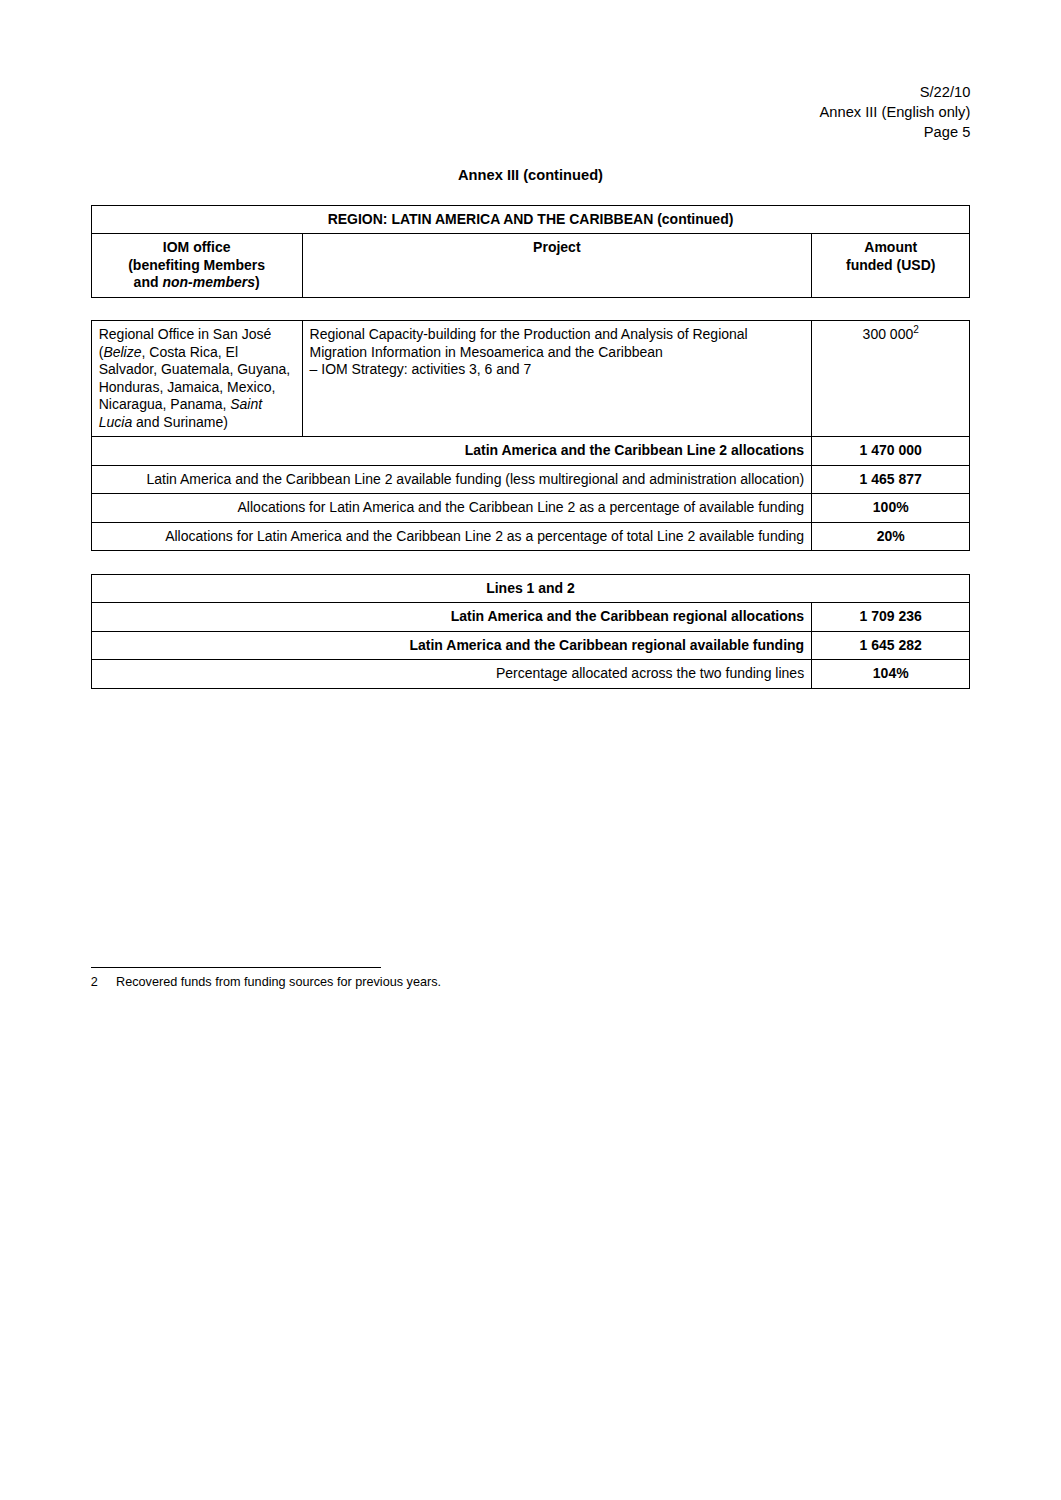S/22/10
Annex III (English only)
Page 5
Annex III (continued)
| REGION: LATIN AMERICA AND THE CARIBBEAN (continued) |
| IOM office (benefiting Members and non-members ) | Project | Amount funded (USD) |
| Regional Office in San José ( Belize , Costa Rica, El Salvador, Guatemala, Guyana, Honduras, Jamaica, Mexico, Nicaragua, Panama, Saint Lucia and Suriname) | Regional Capacity-building for the Production and Analysis of Regional Migration Information in Mesoamerica and the Caribbean – IOM Strategy: activities 3, 6 and 7 | 300 000 2 |
| Latin America and the Caribbean Line 2 allocations | 1 470 000 |
| Latin America and the Caribbean Line 2 available funding (less multiregional and administration allocation) | 1 465 877 |
| Allocations for Latin America and the Caribbean Line 2 as a percentage of available funding | 100% |
| Allocations for Latin America and the Caribbean Line 2 as a percentage of total Line 2 available funding | 20% |
| Lines 1 and 2 |
| Latin America and the Caribbean regional allocations | 1 709 236 |
| Latin America and the Caribbean regional available funding | 1 645 282 |
| Percentage allocated across the two funding lines | 104% |
2 Recovered funds from funding sources for previous years.